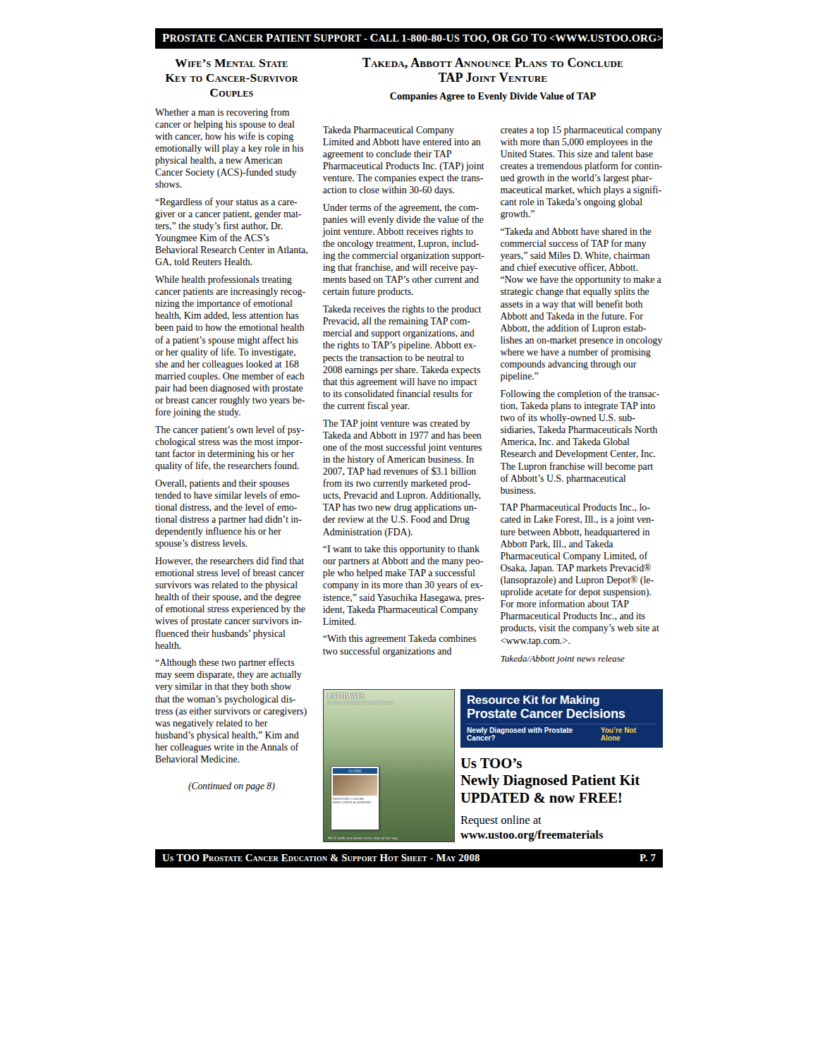PROSTATE CANCER PATIENT SUPPORT - CALL 1-800-80-US TOO, OR GO TO <WWW.USTOO.ORG>
Wife’s Mental State
Key to Cancer-Survivor
Couples
Whether a man is recovering from cancer or helping his spouse to deal with cancer, how his wife is coping emotionally will play a key role in his physical health, a new American Cancer Society (ACS)-funded study shows.
“Regardless of your status as a caregiver or a cancer patient, gender matters,” the study’s first author, Dr. Youngmee Kim of the ACS’s Behavioral Research Center in Atlanta, GA, told Reuters Health.
While health professionals treating cancer patients are increasingly recognizing the importance of emotional health, Kim added, less attention has been paid to how the emotional health of a patient’s spouse might affect his or her quality of life. To investigate, she and her colleagues looked at 168 married couples. One member of each pair had been diagnosed with prostate or breast cancer roughly two years before joining the study.
The cancer patient’s own level of psychological stress was the most important factor in determining his or her quality of life, the researchers found.
Overall, patients and their spouses tended to have similar levels of emotional distress, and the level of emotional distress a partner had didn’t independently influence his or her spouse’s distress levels.
However, the researchers did find that emotional stress level of breast cancer survivors was related to the physical health of their spouse, and the degree of emotional stress experienced by the wives of prostate cancer survivors influenced their husbands’ physical health.
“Although these two partner effects may seem disparate, they are actually very similar in that they both show that the woman’s psychological distress (as either survivors or caregivers) was negatively related to her husband’s physical health,” Kim and her colleagues write in the Annals of Behavioral Medicine.
(Continued on page 8)
Takeda, Abbott Announce Plans to Conclude
TAP Joint Venture
Companies Agree to Evenly Divide Value of TAP
Takeda Pharmaceutical Company Limited and Abbott have entered into an agreement to conclude their TAP Pharmaceutical Products Inc. (TAP) joint venture. The companies expect the transaction to close within 30-60 days.
Under terms of the agreement, the companies will evenly divide the value of the joint venture. Abbott receives rights to the oncology treatment, Lupron, including the commercial organization supporting that franchise, and will receive payments based on TAP’s other current and certain future products.
Takeda receives the rights to the product Prevacid, all the remaining TAP commercial and support organizations, and the rights to TAP’s pipeline. Abbott expects the transaction to be neutral to 2008 earnings per share. Takeda expects that this agreement will have no impact to its consolidated financial results for the current fiscal year.
The TAP joint venture was created by Takeda and Abbott in 1977 and has been one of the most successful joint ventures in the history of American business. In 2007, TAP had revenues of $3.1 billion from its two currently marketed products, Prevacid and Lupron. Additionally, TAP has two new drug applications under review at the U.S. Food and Drug Administration (FDA).
“I want to take this opportunity to thank our partners at Abbott and the many people who helped make TAP a successful company in its more than 30 years of existence,” said Yasuchika Hasegawa, president, Takeda Pharmaceutical Company Limited.
“With this agreement Takeda combines two successful organizations and
creates a top 15 pharmaceutical company with more than 5,000 employees in the United States. This size and talent base creates a tremendous platform for continued growth in the world’s largest pharmaceutical market, which plays a significant role in Takeda’s ongoing global growth.”
“Takeda and Abbott have shared in the commercial success of TAP for many years,” said Miles D. White, chairman and chief executive officer, Abbott. “Now we have the opportunity to make a strategic change that equally splits the assets in a way that will benefit both Abbott and Takeda in the future. For Abbott, the addition of Lupron establishes an on-market presence in oncology where we have a number of promising compounds advancing through our pipeline.”
Following the completion of the transaction, Takeda plans to integrate TAP into two of its wholly-owned U.S. subsidiaries, Takeda Pharmaceuticals North America, Inc. and Takeda Global Research and Development Center, Inc. The Lupron franchise will become part of Abbott’s U.S. pharmaceutical business.
TAP Pharmaceutical Products Inc., located in Lake Forest, Ill., is a joint venture between Abbott, headquartered in Abbott Park, Ill., and Takeda Pharmaceutical Company Limited, of Osaka, Japan. TAP markets Prevacid® (lansoprazole) and Lupron Depot® (leuprolide acetate for depot suspension). For more information about TAP Pharmaceutical Products Inc., and its products, visit the company’s web site at <www.tap.com.>.
Takeda/Abbott joint news release
PATHWAYSfor New Prostate Cancer Patients
Us TOO
PROSTATE CANCER EDUCATION & SUPPORT
We’ll walk you down every step of the way.
Resource Kit for Making
Prostate Cancer Decisions
Newly Diagnosed with Prostate Cancer? You’re Not Alone
Us TOO’s
Newly Diagnosed Patient Kit
UPDATED & now FREE!
Request online at
www.ustoo.org/freematerials
Us TOO Prostate Cancer Education & Support Hot Sheet - May 2008 P. 7